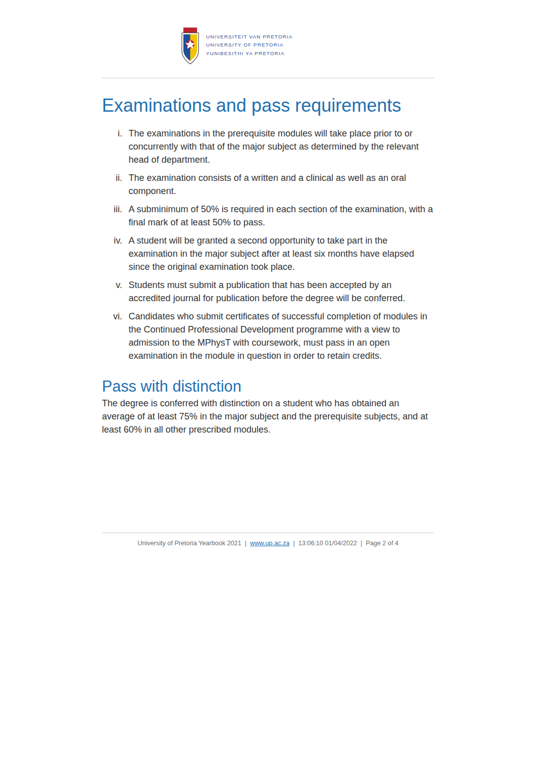Examinations and pass requirements
The examinations in the prerequisite modules will take place prior to or concurrently with that of the major subject as determined by the relevant head of department.
The examination consists of a written and a clinical as well as an oral component.
A subminimum of 50% is required in each section of the examination, with a final mark of at least 50% to pass.
A student will be granted a second opportunity to take part in the examination in the major subject after at least six months have elapsed since the original examination took place.
Students must submit a publication that has been accepted by an accredited journal for publication before the degree will be conferred.
Candidates who submit certificates of successful completion of modules in the Continued Professional Development programme with a view to admission to the MPhysT with coursework, must pass in an open examination in the module in question in order to retain credits.
Pass with distinction
The degree is conferred with distinction on a student who has obtained an average of at least 75% in the major subject and the prerequisite subjects, and at least 60% in all other prescribed modules.
University of Pretoria Yearbook 2021 | www.up.ac.za | 13:06:10 01/04/2022 | Page 2 of 4